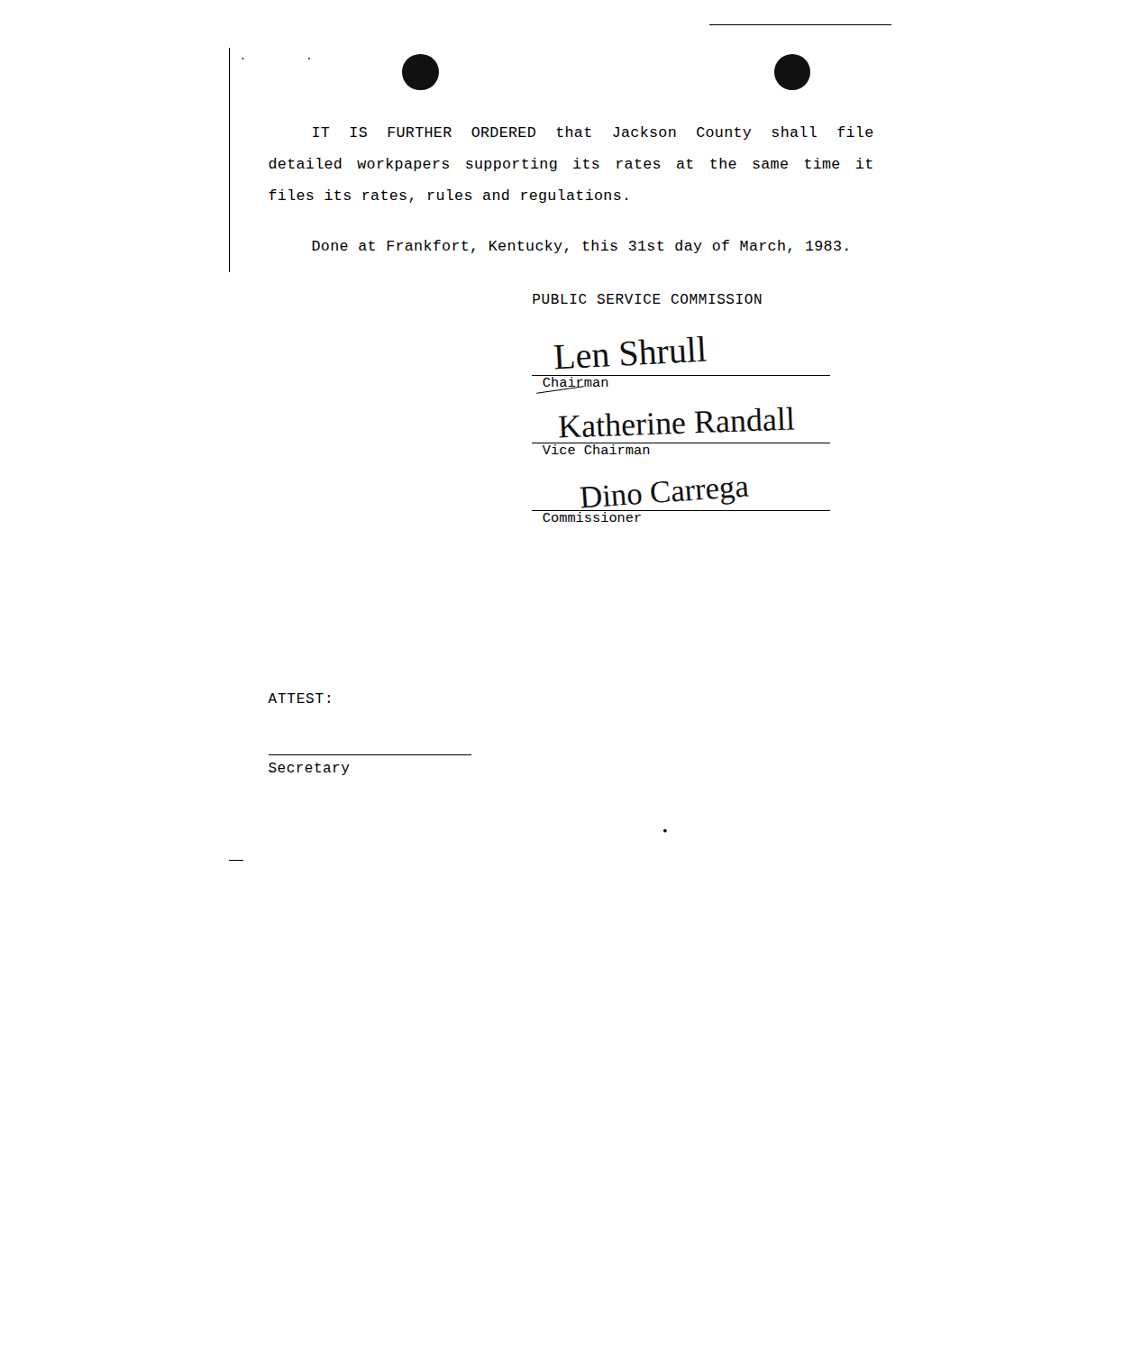· ·
IT IS FURTHER ORDERED that Jackson County shall file detailed workpapers supporting its rates at the same time it files its rates, rules and regulations.
Done at Frankfort, Kentucky, this 31st day of March, 1983.
PUBLIC SERVICE COMMISSION
Len Shrull
Chairman
Katherine Randall
Vice Chairman
Dino Carrega
Commissioner
ATTEST:
Secretary
•